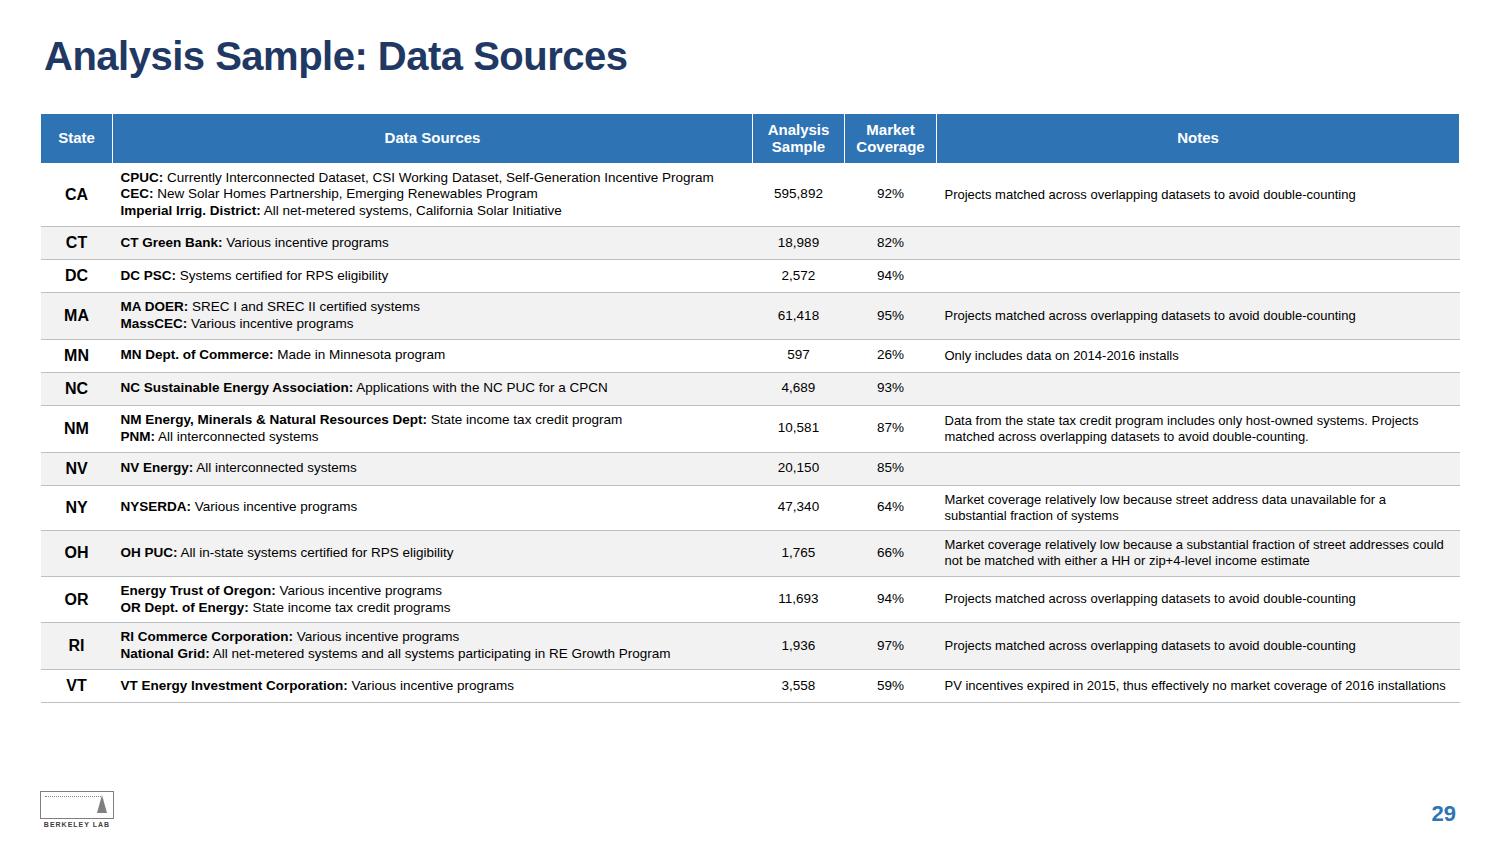Analysis Sample: Data Sources
| State | Data Sources | Analysis Sample | Market Coverage | Notes |
| --- | --- | --- | --- | --- |
| CA | CPUC: Currently Interconnected Dataset, CSI Working Dataset, Self-Generation Incentive Program CEC: New Solar Homes Partnership, Emerging Renewables Program Imperial Irrig. District: All net-metered systems, California Solar Initiative | 595,892 | 92% | Projects matched across overlapping datasets to avoid double-counting |
| CT | CT Green Bank: Various incentive programs | 18,989 | 82% | |
| DC | DC PSC: Systems certified for RPS eligibility | 2,572 | 94% | |
| MA | MA DOER: SREC I and SREC II certified systems MassCEC: Various incentive programs | 61,418 | 95% | Projects matched across overlapping datasets to avoid double-counting |
| MN | MN Dept. of Commerce: Made in Minnesota program | 597 | 26% | Only includes data on 2014-2016 installs |
| NC | NC Sustainable Energy Association: Applications with the NC PUC for a CPCN | 4,689 | 93% | |
| NM | NM Energy, Minerals & Natural Resources Dept: State income tax credit program PNM: All interconnected systems | 10,581 | 87% | Data from the state tax credit program includes only host-owned systems. Projects matched across overlapping datasets to avoid double-counting. |
| NV | NV Energy: All interconnected systems | 20,150 | 85% | |
| NY | NYSERDA: Various incentive programs | 47,340 | 64% | Market coverage relatively low because street address data unavailable for a substantial fraction of systems |
| OH | OH PUC: All in-state systems certified for RPS eligibility | 1,765 | 66% | Market coverage relatively low because a substantial fraction of street addresses could not be matched with either a HH or zip+4-level income estimate |
| OR | Energy Trust of Oregon: Various incentive programs OR Dept. of Energy: State income tax credit programs | 11,693 | 94% | Projects matched across overlapping datasets to avoid double-counting |
| RI | RI Commerce Corporation: Various incentive programs National Grid: All net-metered systems and all systems participating in RE Growth Program | 1,936 | 97% | Projects matched across overlapping datasets to avoid double-counting |
| VT | VT Energy Investment Corporation: Various incentive programs | 3,558 | 59% | PV incentives expired in 2015, thus effectively no market coverage of 2016 installations |
BERKELEY LAB
29